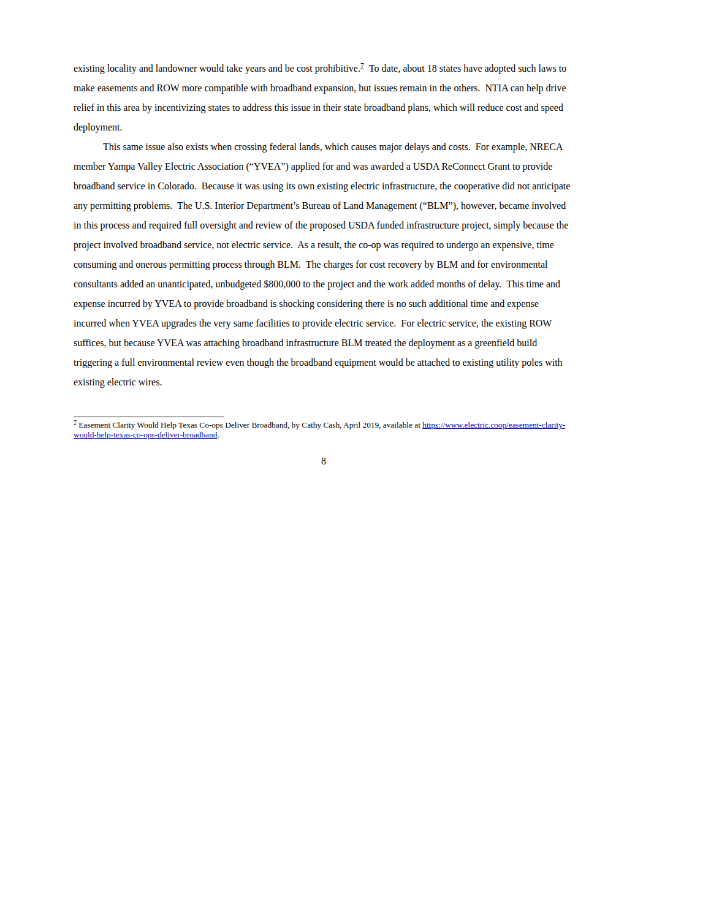existing locality and landowner would take years and be cost prohibitive.7 To date, about 18 states have adopted such laws to make easements and ROW more compatible with broadband expansion, but issues remain in the others. NTIA can help drive relief in this area by incentivizing states to address this issue in their state broadband plans, which will reduce cost and speed deployment.
This same issue also exists when crossing federal lands, which causes major delays and costs. For example, NRECA member Yampa Valley Electric Association (“YVEA”) applied for and was awarded a USDA ReConnect Grant to provide broadband service in Colorado. Because it was using its own existing electric infrastructure, the cooperative did not anticipate any permitting problems. The U.S. Interior Department’s Bureau of Land Management (“BLM”), however, became involved in this process and required full oversight and review of the proposed USDA funded infrastructure project, simply because the project involved broadband service, not electric service. As a result, the co-op was required to undergo an expensive, time consuming and onerous permitting process through BLM. The charges for cost recovery by BLM and for environmental consultants added an unanticipated, unbudgeted $800,000 to the project and the work added months of delay. This time and expense incurred by YVEA to provide broadband is shocking considering there is no such additional time and expense incurred when YVEA upgrades the very same facilities to provide electric service. For electric service, the existing ROW suffices, but because YVEA was attaching broadband infrastructure BLM treated the deployment as a greenfield build triggering a full environmental review even though the broadband equipment would be attached to existing utility poles with existing electric wires.
7 Easement Clarity Would Help Texas Co-ops Deliver Broadband, by Cathy Cash, April 2019, available at https://www.electric.coop/easement-clarity-would-help-texas-co-ops-deliver-broadband.
8